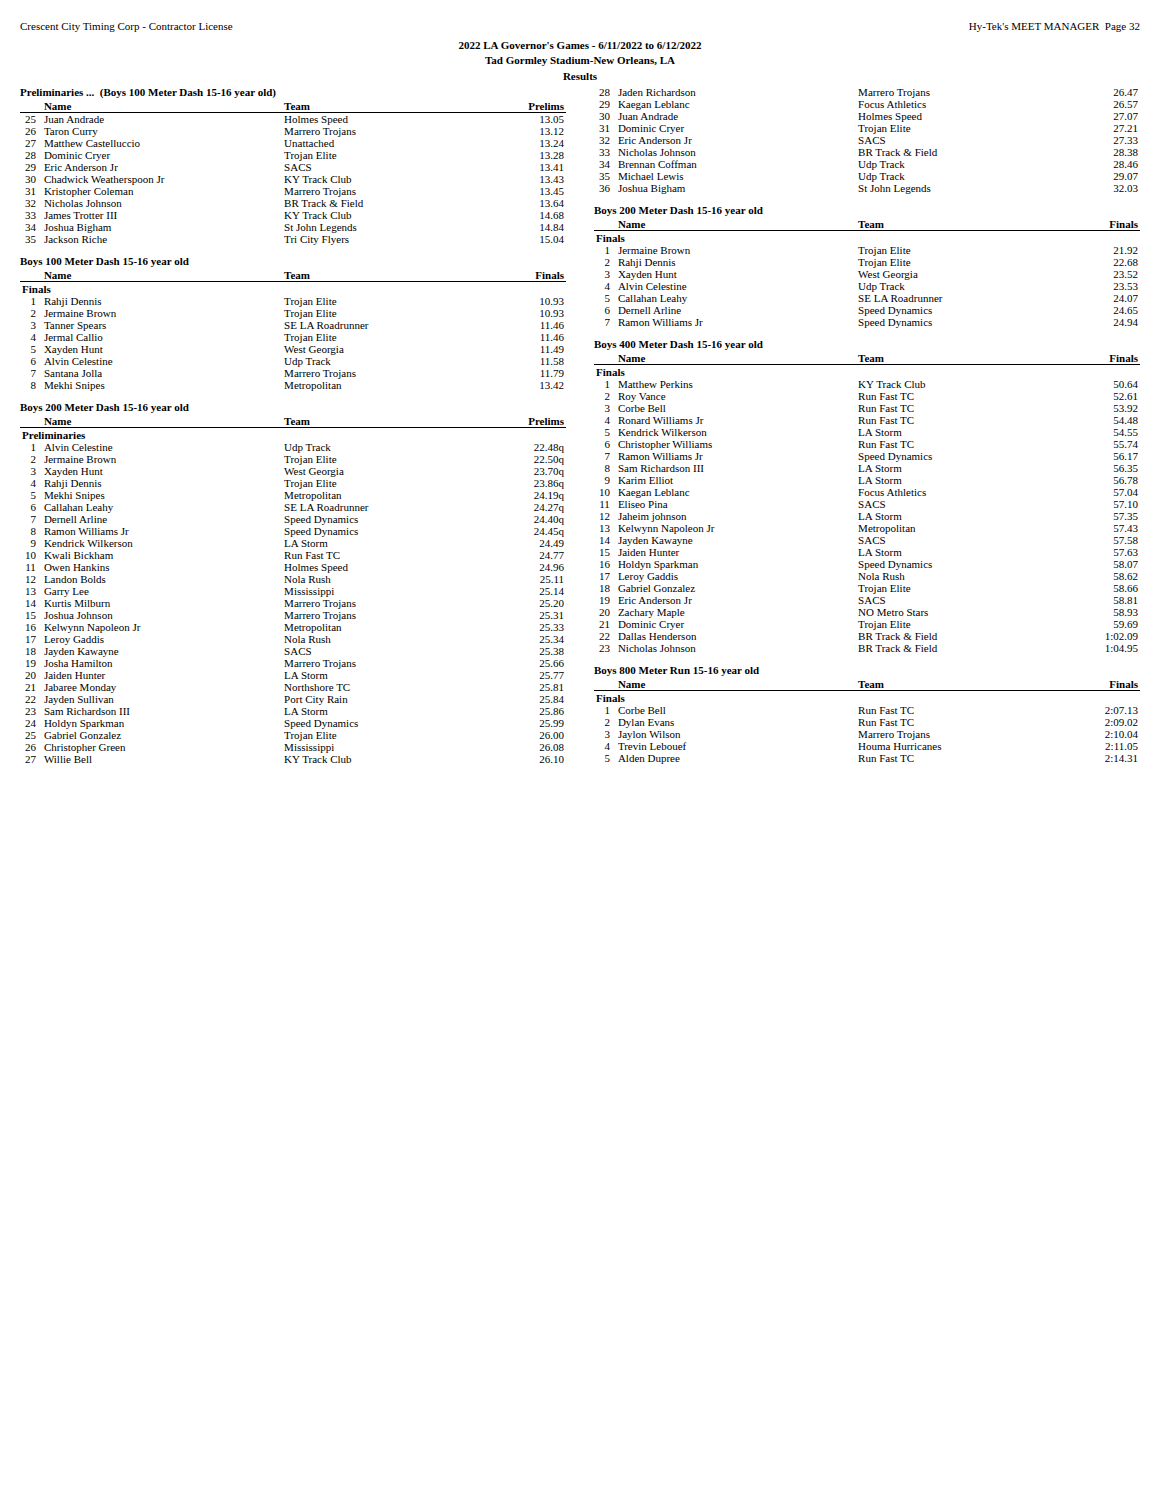Crescent City Timing Corp - Contractor License
Hy-Tek's MEET MANAGER Page 32
2022 LA Governor's Games - 6/11/2022 to 6/12/2022
Tad Gormley Stadium-New Orleans, LA
Results
Preliminaries ... (Boys 100 Meter Dash 15-16 year old)
| | Name | Team | Prelims |
| --- | --- | --- | --- |
| 25 | Juan Andrade | Holmes Speed | 13.05 |
| 26 | Taron Curry | Marrero Trojans | 13.12 |
| 27 | Matthew Castelluccio | Unattached | 13.24 |
| 28 | Dominic Cryer | Trojan Elite | 13.28 |
| 29 | Eric Anderson Jr | SACS | 13.41 |
| 30 | Chadwick Weatherspoon Jr | KY Track Club | 13.43 |
| 31 | Kristopher Coleman | Marrero Trojans | 13.45 |
| 32 | Nicholas Johnson | BR Track & Field | 13.64 |
| 33 | James Trotter III | KY Track Club | 14.68 |
| 34 | Joshua Bigham | St John Legends | 14.84 |
| 35 | Jackson Riche | Tri City Flyers | 15.04 |
Boys 100 Meter Dash 15-16 year old
| | Name | Team | Finals |
| --- | --- | --- | --- |
| Finals |
| 1 | Rahji Dennis | Trojan Elite | 10.93 |
| 2 | Jermaine Brown | Trojan Elite | 10.93 |
| 3 | Tanner Spears | SE LA Roadrunner | 11.46 |
| 4 | Jermal Callio | Trojan Elite | 11.46 |
| 5 | Xayden Hunt | West Georgia | 11.49 |
| 6 | Alvin Celestine | Udp Track | 11.58 |
| 7 | Santana Jolla | Marrero Trojans | 11.79 |
| 8 | Mekhi Snipes | Metropolitan | 13.42 |
Boys 200 Meter Dash 15-16 year old
| | Name | Team | Prelims |
| --- | --- | --- | --- |
| Preliminaries |
| 1 | Alvin Celestine | Udp Track | 22.48q |
| 2 | Jermaine Brown | Trojan Elite | 22.50q |
| 3 | Xayden Hunt | West Georgia | 23.70q |
| 4 | Rahji Dennis | Trojan Elite | 23.86q |
| 5 | Mekhi Snipes | Metropolitan | 24.19q |
| 6 | Callahan Leahy | SE LA Roadrunner | 24.27q |
| 7 | Dernell Arline | Speed Dynamics | 24.40q |
| 8 | Ramon Williams Jr | Speed Dynamics | 24.45q |
| 9 | Kendrick Wilkerson | LA Storm | 24.49 |
| 10 | Kwali Bickham | Run Fast TC | 24.77 |
| 11 | Owen Hankins | Holmes Speed | 24.96 |
| 12 | Landon Bolds | Nola Rush | 25.11 |
| 13 | Garry Lee | Mississippi | 25.14 |
| 14 | Kurtis Milburn | Marrero Trojans | 25.20 |
| 15 | Joshua Johnson | Marrero Trojans | 25.31 |
| 16 | Kelwynn Napoleon Jr | Metropolitan | 25.33 |
| 17 | Leroy Gaddis | Nola Rush | 25.34 |
| 18 | Jayden Kawayne | SACS | 25.38 |
| 19 | Josha Hamilton | Marrero Trojans | 25.66 |
| 20 | Jaiden Hunter | LA Storm | 25.77 |
| 21 | Jabaree Monday | Northshore TC | 25.81 |
| 22 | Jayden Sullivan | Port City Rain | 25.84 |
| 23 | Sam Richardson III | LA Storm | 25.86 |
| 24 | Holdyn Sparkman | Speed Dynamics | 25.99 |
| 25 | Gabriel Gonzalez | Trojan Elite | 26.00 |
| 26 | Christopher Green | Mississippi | 26.08 |
| 27 | Willie Bell | KY Track Club | 26.10 |
| 28 | Jaden Richardson | Marrero Trojans | 26.47 |
| 29 | Kaegan Leblanc | Focus Athletics | 26.57 |
| 30 | Juan Andrade | Holmes Speed | 27.07 |
| 31 | Dominic Cryer | Trojan Elite | 27.21 |
| 32 | Eric Anderson Jr | SACS | 27.33 |
| 33 | Nicholas Johnson | BR Track & Field | 28.38 |
| 34 | Brennan Coffman | Udp Track | 28.46 |
| 35 | Michael Lewis | Udp Track | 29.07 |
| 36 | Joshua Bigham | St John Legends | 32.03 |
Boys 200 Meter Dash 15-16 year old
| | Name | Team | Finals |
| --- | --- | --- | --- |
| Finals |
| 1 | Jermaine Brown | Trojan Elite | 21.92 |
| 2 | Rahji Dennis | Trojan Elite | 22.68 |
| 3 | Xayden Hunt | West Georgia | 23.52 |
| 4 | Alvin Celestine | Udp Track | 23.53 |
| 5 | Callahan Leahy | SE LA Roadrunner | 24.07 |
| 6 | Dernell Arline | Speed Dynamics | 24.65 |
| 7 | Ramon Williams Jr | Speed Dynamics | 24.94 |
Boys 400 Meter Dash 15-16 year old
| | Name | Team | Finals |
| --- | --- | --- | --- |
| Finals |
| 1 | Matthew Perkins | KY Track Club | 50.64 |
| 2 | Roy Vance | Run Fast TC | 52.61 |
| 3 | Corbe Bell | Run Fast TC | 53.92 |
| 4 | Ronard Williams Jr | Run Fast TC | 54.48 |
| 5 | Kendrick Wilkerson | LA Storm | 54.55 |
| 6 | Christopher Williams | Run Fast TC | 55.74 |
| 7 | Ramon Williams Jr | Speed Dynamics | 56.17 |
| 8 | Sam Richardson III | LA Storm | 56.35 |
| 9 | Karim Elliot | LA Storm | 56.78 |
| 10 | Kaegan Leblanc | Focus Athletics | 57.04 |
| 11 | Eliseo Pina | SACS | 57.10 |
| 12 | Jaheim johnson | LA Storm | 57.35 |
| 13 | Kelwynn Napoleon Jr | Metropolitan | 57.43 |
| 14 | Jayden Kawayne | SACS | 57.58 |
| 15 | Jaiden Hunter | LA Storm | 57.63 |
| 16 | Holdyn Sparkman | Speed Dynamics | 58.07 |
| 17 | Leroy Gaddis | Nola Rush | 58.62 |
| 18 | Gabriel Gonzalez | Trojan Elite | 58.66 |
| 19 | Eric Anderson Jr | SACS | 58.81 |
| 20 | Zachary Maple | NO Metro Stars | 58.93 |
| 21 | Dominic Cryer | Trojan Elite | 59.69 |
| 22 | Dallas Henderson | BR Track & Field | 1:02.09 |
| 23 | Nicholas Johnson | BR Track & Field | 1:04.95 |
Boys 800 Meter Run 15-16 year old
| | Name | Team | Finals |
| --- | --- | --- | --- |
| Finals |
| 1 | Corbe Bell | Run Fast TC | 2:07.13 |
| 2 | Dylan Evans | Run Fast TC | 2:09.02 |
| 3 | Jaylon Wilson | Marrero Trojans | 2:10.04 |
| 4 | Trevin Lebouef | Houma Hurricanes | 2:11.05 |
| 5 | Alden Dupree | Run Fast TC | 2:14.31 |